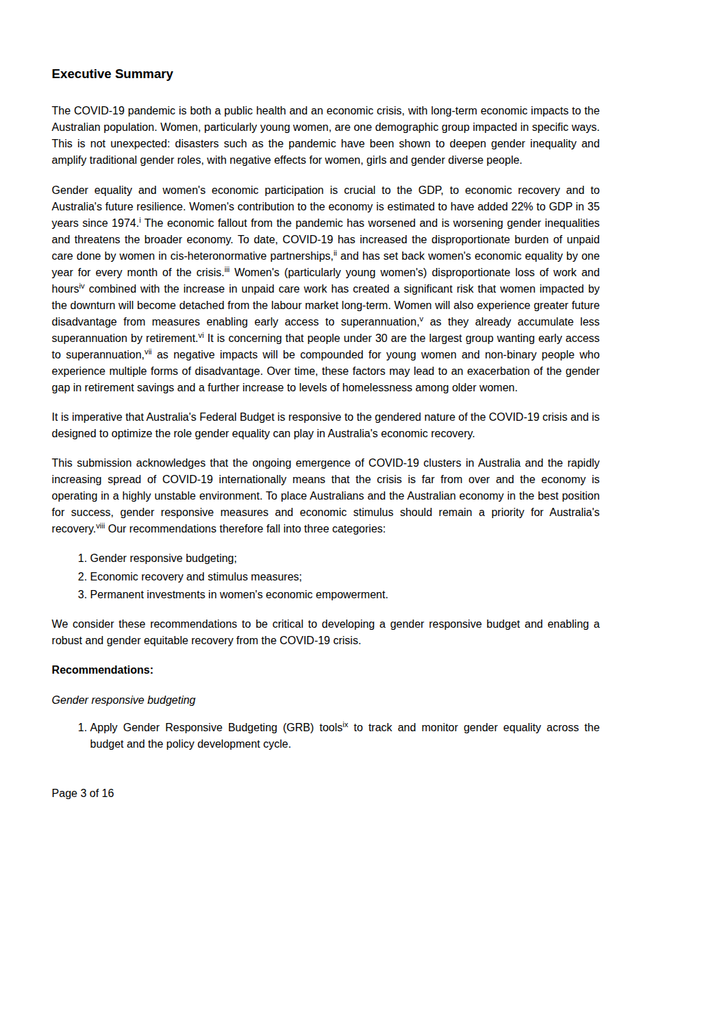Executive Summary
The COVID-19 pandemic is both a public health and an economic crisis, with long-term economic impacts to the Australian population. Women, particularly young women, are one demographic group impacted in specific ways. This is not unexpected: disasters such as the pandemic have been shown to deepen gender inequality and amplify traditional gender roles, with negative effects for women, girls and gender diverse people.
Gender equality and women's economic participation is crucial to the GDP, to economic recovery and to Australia's future resilience. Women's contribution to the economy is estimated to have added 22% to GDP in 35 years since 1974.i The economic fallout from the pandemic has worsened and is worsening gender inequalities and threatens the broader economy. To date, COVID-19 has increased the disproportionate burden of unpaid care done by women in cis-heteronormative partnerships,ii and has set back women's economic equality by one year for every month of the crisis.iii Women's (particularly young women's) disproportionate loss of work and hoursiv combined with the increase in unpaid care work has created a significant risk that women impacted by the downturn will become detached from the labour market long-term. Women will also experience greater future disadvantage from measures enabling early access to superannuation,v as they already accumulate less superannuation by retirement.vi It is concerning that people under 30 are the largest group wanting early access to superannuation,vii as negative impacts will be compounded for young women and non-binary people who experience multiple forms of disadvantage. Over time, these factors may lead to an exacerbation of the gender gap in retirement savings and a further increase to levels of homelessness among older women.
It is imperative that Australia's Federal Budget is responsive to the gendered nature of the COVID-19 crisis and is designed to optimize the role gender equality can play in Australia's economic recovery.
This submission acknowledges that the ongoing emergence of COVID-19 clusters in Australia and the rapidly increasing spread of COVID-19 internationally means that the crisis is far from over and the economy is operating in a highly unstable environment. To place Australians and the Australian economy in the best position for success, gender responsive measures and economic stimulus should remain a priority for Australia's recovery.viii Our recommendations therefore fall into three categories:
Gender responsive budgeting;
Economic recovery and stimulus measures;
Permanent investments in women's economic empowerment.
We consider these recommendations to be critical to developing a gender responsive budget and enabling a robust and gender equitable recovery from the COVID-19 crisis.
Recommendations:
Gender responsive budgeting
Apply Gender Responsive Budgeting (GRB) toolsix to track and monitor gender equality across the budget and the policy development cycle.
Page 3 of 16